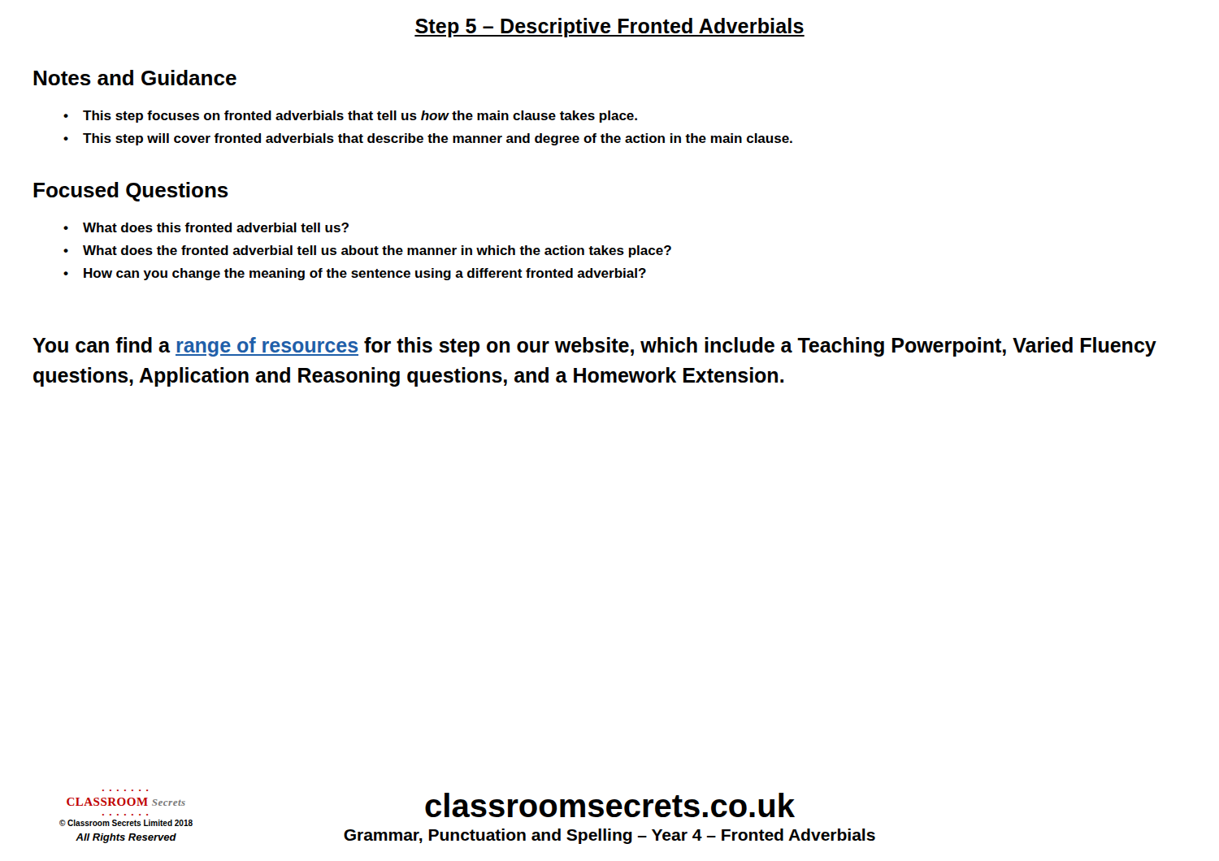Step 5 – Descriptive Fronted Adverbials
Notes and Guidance
This step focuses on fronted adverbials that tell us how the main clause takes place.
This step will cover fronted adverbials that describe the manner and degree of the action in the main clause.
Focused Questions
What does this fronted adverbial tell us?
What does the fronted adverbial tell us about the manner in which the action takes place?
How can you change the meaning of the sentence using a different fronted adverbial?
You can find a range of resources for this step on our website, which include a Teaching Powerpoint, Varied Fluency questions, Application and Reasoning questions, and a Homework Extension.
• • • • • • •
CLASSROOM Secrets
• • • • • • •
© Classroom Secrets Limited 2018
All Rights Reserved
classroomsecrets.co.uk
Grammar, Punctuation and Spelling – Year 4 – Fronted Adverbials